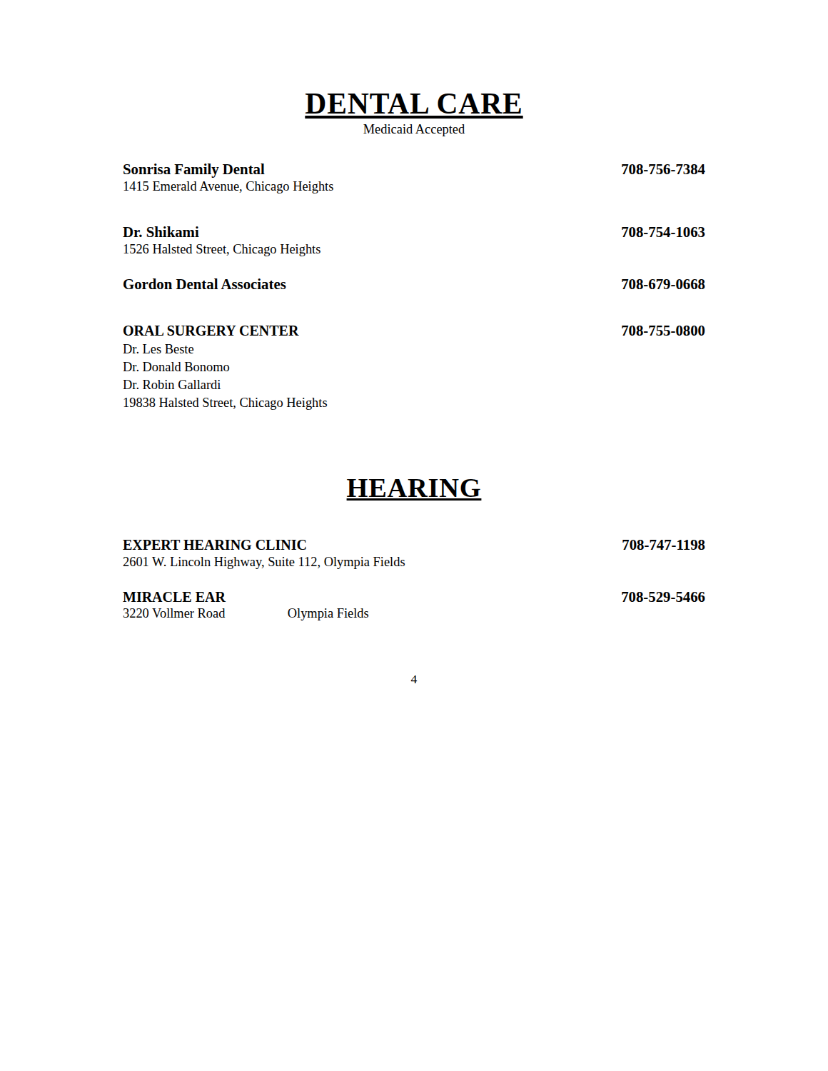DENTAL CARE
Medicaid Accepted
Sonrisa Family Dental 708-756-7384
1415 Emerald Avenue, Chicago Heights
Dr. Shikami 708-754-1063
1526 Halsted Street, Chicago Heights
Gordon Dental Associates 708-679-0668
ORAL SURGERY CENTER 708-755-0800
Dr. Les Beste
Dr. Donald Bonomo
Dr. Robin Gallardi
19838 Halsted Street, Chicago Heights
HEARING
EXPERT HEARING CLINIC 708-747-1198
2601 W. Lincoln Highway, Suite 112, Olympia Fields
MIRACLE EAR 708-529-5466
3220 Vollmer Road Olympia Fields
4